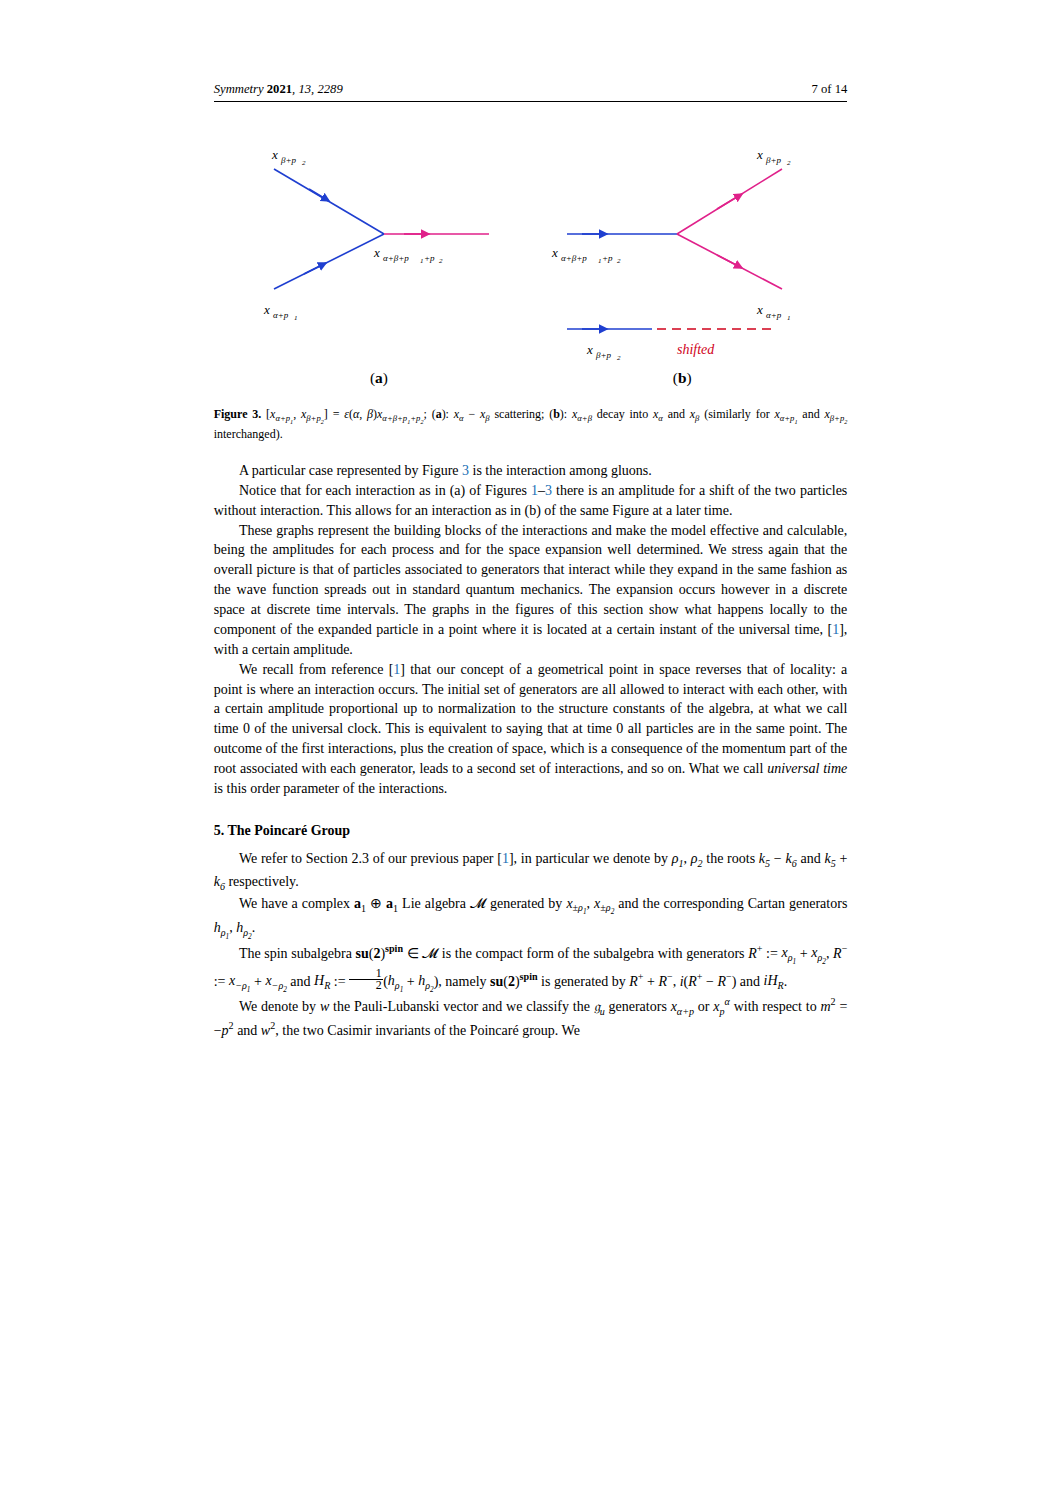Symmetry 2021, 13, 2289
7 of 14
x β+p 2 x α+p 1 x α+β+p 1 +p 2
x β+p 2 x α+p 1 x α+β+p 1 +p 2 x β+p 2 shifted
(a)
(b)
Figure 3. [xα+p1, xβ+p2] = ε(α, β)xα+β+p1+p2; (a): xα − xβ scattering; (b): xα+β decay into xα and xβ (similarly for xα+p1 and xβ+p2 interchanged).
A particular case represented by Figure 3 is the interaction among gluons.
Notice that for each interaction as in (a) of Figures 1–3 there is an amplitude for a shift of the two particles without interaction. This allows for an interaction as in (b) of the same Figure at a later time.
These graphs represent the building blocks of the interactions and make the model effective and calculable, being the amplitudes for each process and for the space expansion well determined. We stress again that the overall picture is that of particles associated to generators that interact while they expand in the same fashion as the wave function spreads out in standard quantum mechanics. The expansion occurs however in a discrete space at discrete time intervals. The graphs in the figures of this section show what happens locally to the component of the expanded particle in a point where it is located at a certain instant of the universal time, [1], with a certain amplitude.
We recall from reference [1] that our concept of a geometrical point in space reverses that of locality: a point is where an interaction occurs. The initial set of generators are all allowed to interact with each other, with a certain amplitude proportional up to normalization to the structure constants of the algebra, at what we call time 0 of the universal clock. This is equivalent to saying that at time 0 all particles are in the same point. The outcome of the first interactions, plus the creation of space, which is a consequence of the momentum part of the root associated with each generator, leads to a second set of interactions, and so on. What we call universal time is this order parameter of the interactions.
5. The Poincaré Group
We refer to Section 2.3 of our previous paper [1], in particular we denote by ρ1, ρ2 the roots k5 − k6 and k5 + k6 respectively.
We have a complex a1 ⊕ a1 Lie algebra 𝓜 generated by x±ρ1, x±ρ2 and the corresponding Cartan generators hρ1, hρ2.
The spin subalgebra su(2)spin ∈ 𝓜 is the compact form of the subalgebra with generators R+ := xρ1 + xρ2, R− := x−ρ1 + x−ρ2 and HR := 12(hρ1 + hρ2), namely su(2)spin is generated by R+ + R−, i(R+ − R−) and iHR.
We denote by w the Pauli-Lubanski vector and we classify the 𝔤u generators xα+p or xpα with respect to m2 = −p2 and w2, the two Casimir invariants of the Poincaré group. We